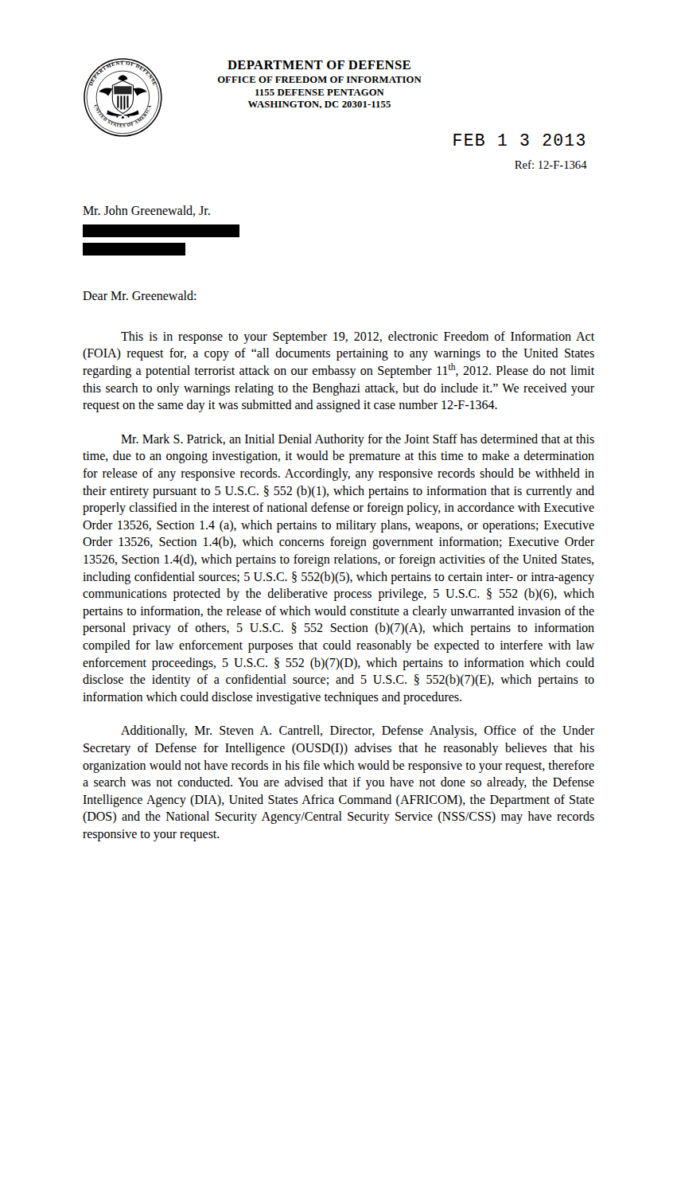DEPARTMENT OF DEFENSE UNITED STATES OF AMERICA
DEPARTMENT OF DEFENSE
OFFICE OF FREEDOM OF INFORMATION
1155 DEFENSE PENTAGON
WASHINGTON, DC 20301-1155
FEB 1 3 2013
Ref: 12-F-1364
Mr. John Greenewald, Jr.
Dear Mr. Greenewald:
This is in response to your September 19, 2012, electronic Freedom of Information Act (FOIA) request for, a copy of “all documents pertaining to any warnings to the United States regarding a potential terrorist attack on our embassy on September 11th, 2012. Please do not limit this search to only warnings relating to the Benghazi attack, but do include it.” We received your request on the same day it was submitted and assigned it case number 12-F-1364.
Mr. Mark S. Patrick, an Initial Denial Authority for the Joint Staff has determined that at this time, due to an ongoing investigation, it would be premature at this time to make a determination for release of any responsive records. Accordingly, any responsive records should be withheld in their entirety pursuant to 5 U.S.C. § 552 (b)(1), which pertains to information that is currently and properly classified in the interest of national defense or foreign policy, in accordance with Executive Order 13526, Section 1.4 (a), which pertains to military plans, weapons, or operations; Executive Order 13526, Section 1.4(b), which concerns foreign government information; Executive Order 13526, Section 1.4(d), which pertains to foreign relations, or foreign activities of the United States, including confidential sources; 5 U.S.C. § 552(b)(5), which pertains to certain inter- or intra-agency communications protected by the deliberative process privilege, 5 U.S.C. § 552 (b)(6), which pertains to information, the release of which would constitute a clearly unwarranted invasion of the personal privacy of others, 5 U.S.C. § 552 Section (b)(7)(A), which pertains to information compiled for law enforcement purposes that could reasonably be expected to interfere with law enforcement proceedings, 5 U.S.C. § 552 (b)(7)(D), which pertains to information which could disclose the identity of a confidential source; and 5 U.S.C. § 552(b)(7)(E), which pertains to information which could disclose investigative techniques and procedures.
Additionally, Mr. Steven A. Cantrell, Director, Defense Analysis, Office of the Under Secretary of Defense for Intelligence (OUSD(I)) advises that he reasonably believes that his organization would not have records in his file which would be responsive to your request, therefore a search was not conducted. You are advised that if you have not done so already, the Defense Intelligence Agency (DIA), United States Africa Command (AFRICOM), the Department of State (DOS) and the National Security Agency/Central Security Service (NSS/CSS) may have records responsive to your request.